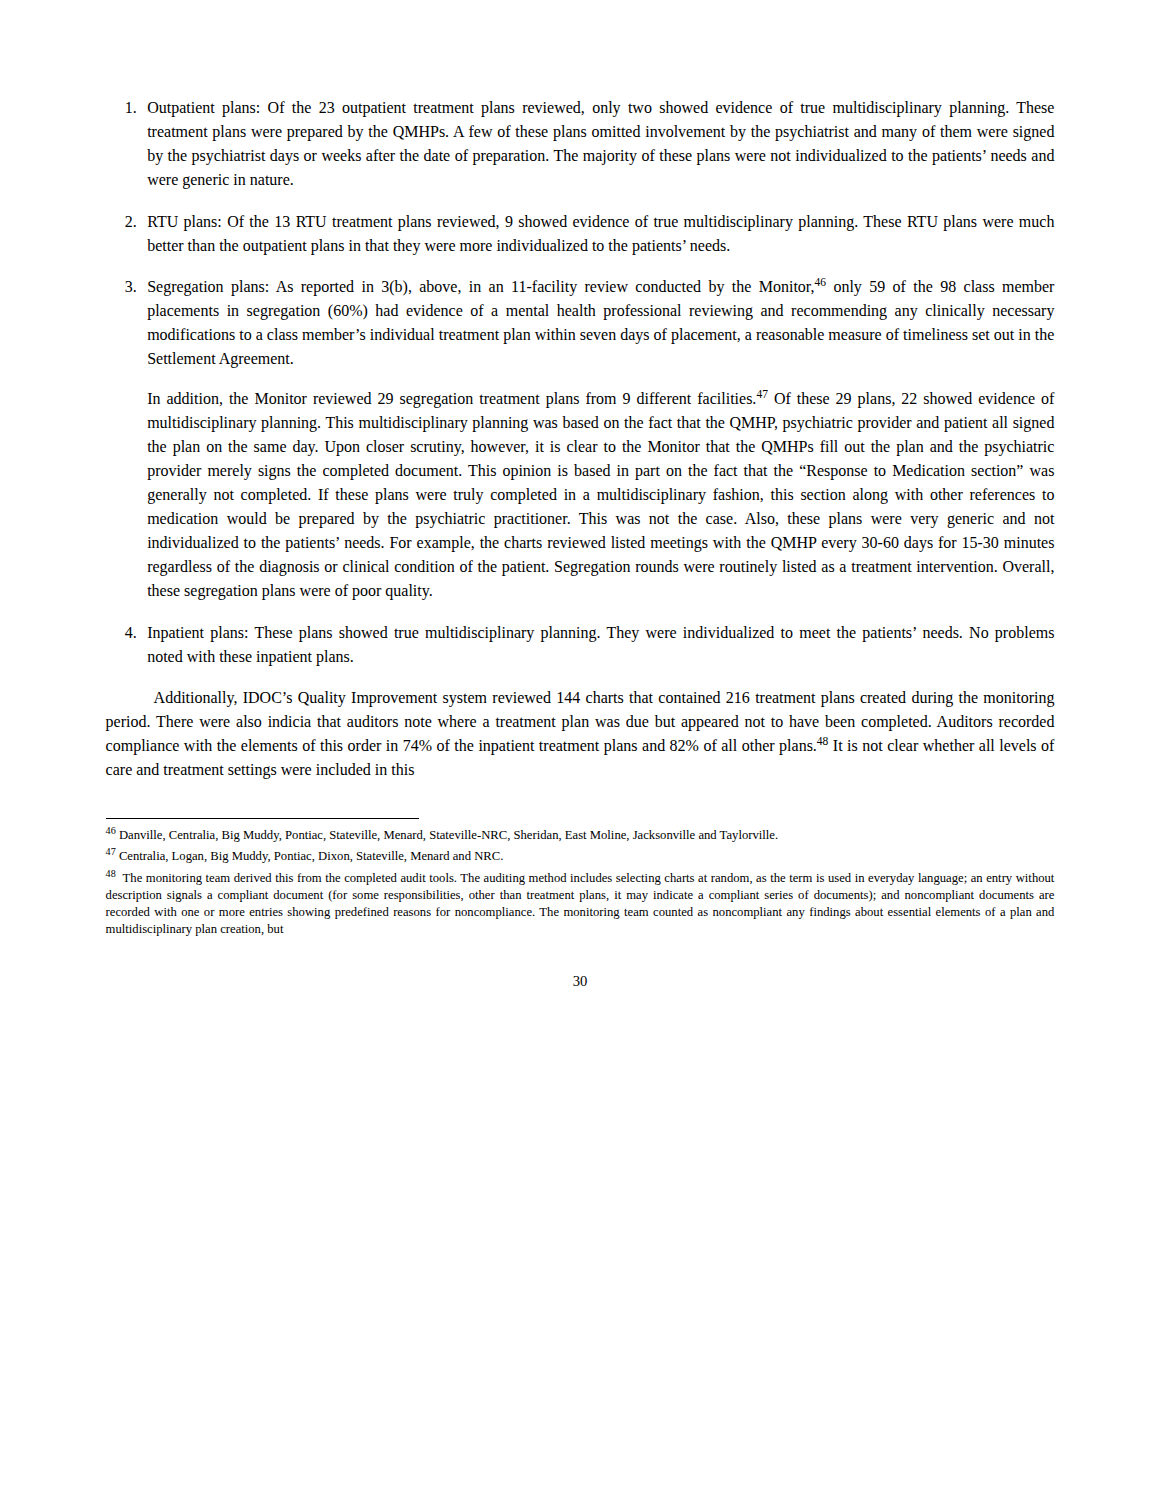Outpatient plans: Of the 23 outpatient treatment plans reviewed, only two showed evidence of true multidisciplinary planning. These treatment plans were prepared by the QMHPs. A few of these plans omitted involvement by the psychiatrist and many of them were signed by the psychiatrist days or weeks after the date of preparation. The majority of these plans were not individualized to the patients’ needs and were generic in nature.
RTU plans: Of the 13 RTU treatment plans reviewed, 9 showed evidence of true multidisciplinary planning. These RTU plans were much better than the outpatient plans in that they were more individualized to the patients’ needs.
Segregation plans: As reported in 3(b), above, in an 11-facility review conducted by the Monitor,46 only 59 of the 98 class member placements in segregation (60%) had evidence of a mental health professional reviewing and recommending any clinically necessary modifications to a class member’s individual treatment plan within seven days of placement, a reasonable measure of timeliness set out in the Settlement Agreement.
In addition, the Monitor reviewed 29 segregation treatment plans from 9 different facilities.47 Of these 29 plans, 22 showed evidence of multidisciplinary planning. This multidisciplinary planning was based on the fact that the QMHP, psychiatric provider and patient all signed the plan on the same day. Upon closer scrutiny, however, it is clear to the Monitor that the QMHPs fill out the plan and the psychiatric provider merely signs the completed document. This opinion is based in part on the fact that the “Response to Medication section” was generally not completed. If these plans were truly completed in a multidisciplinary fashion, this section along with other references to medication would be prepared by the psychiatric practitioner. This was not the case. Also, these plans were very generic and not individualized to the patients’ needs. For example, the charts reviewed listed meetings with the QMHP every 30-60 days for 15-30 minutes regardless of the diagnosis or clinical condition of the patient. Segregation rounds were routinely listed as a treatment intervention. Overall, these segregation plans were of poor quality.
Inpatient plans: These plans showed true multidisciplinary planning. They were individualized to meet the patients’ needs. No problems noted with these inpatient plans.
Additionally, IDOC’s Quality Improvement system reviewed 144 charts that contained 216 treatment plans created during the monitoring period. There were also indicia that auditors note where a treatment plan was due but appeared not to have been completed. Auditors recorded compliance with the elements of this order in 74% of the inpatient treatment plans and 82% of all other plans.48 It is not clear whether all levels of care and treatment settings were included in this
46 Danville, Centralia, Big Muddy, Pontiac, Stateville, Menard, Stateville-NRC, Sheridan, East Moline, Jacksonville and Taylorville.
47 Centralia, Logan, Big Muddy, Pontiac, Dixon, Stateville, Menard and NRC.
48 The monitoring team derived this from the completed audit tools. The auditing method includes selecting charts at random, as the term is used in everyday language; an entry without description signals a compliant document (for some responsibilities, other than treatment plans, it may indicate a compliant series of documents); and noncompliant documents are recorded with one or more entries showing predefined reasons for noncompliance. The monitoring team counted as noncompliant any findings about essential elements of a plan and multidisciplinary plan creation, but
30